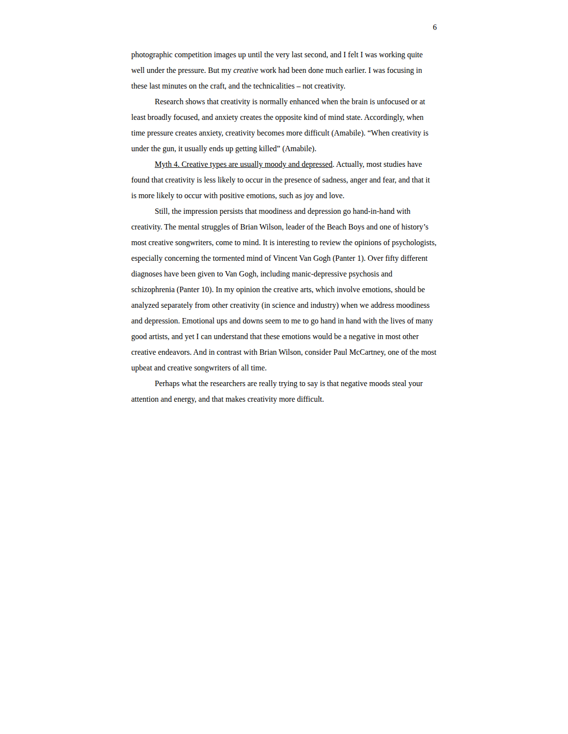6
photographic competition images up until the very last second, and I felt I was working quite well under the pressure. But my creative work had been done much earlier. I was focusing in these last minutes on the craft, and the technicalities – not creativity.
Research shows that creativity is normally enhanced when the brain is unfocused or at least broadly focused, and anxiety creates the opposite kind of mind state. Accordingly, when time pressure creates anxiety, creativity becomes more difficult (Amabile). “When creativity is under the gun, it usually ends up getting killed” (Amabile).
Myth 4. Creative types are usually moody and depressed. Actually, most studies have found that creativity is less likely to occur in the presence of sadness, anger and fear, and that it is more likely to occur with positive emotions, such as joy and love.
Still, the impression persists that moodiness and depression go hand-in-hand with creativity. The mental struggles of Brian Wilson, leader of the Beach Boys and one of history’s most creative songwriters, come to mind. It is interesting to review the opinions of psychologists, especially concerning the tormented mind of Vincent Van Gogh (Panter 1). Over fifty different diagnoses have been given to Van Gogh, including manic-depressive psychosis and schizophrenia (Panter 10). In my opinion the creative arts, which involve emotions, should be analyzed separately from other creativity (in science and industry) when we address moodiness and depression. Emotional ups and downs seem to me to go hand in hand with the lives of many good artists, and yet I can understand that these emotions would be a negative in most other creative endeavors. And in contrast with Brian Wilson, consider Paul McCartney, one of the most upbeat and creative songwriters of all time.
Perhaps what the researchers are really trying to say is that negative moods steal your attention and energy, and that makes creativity more difficult.